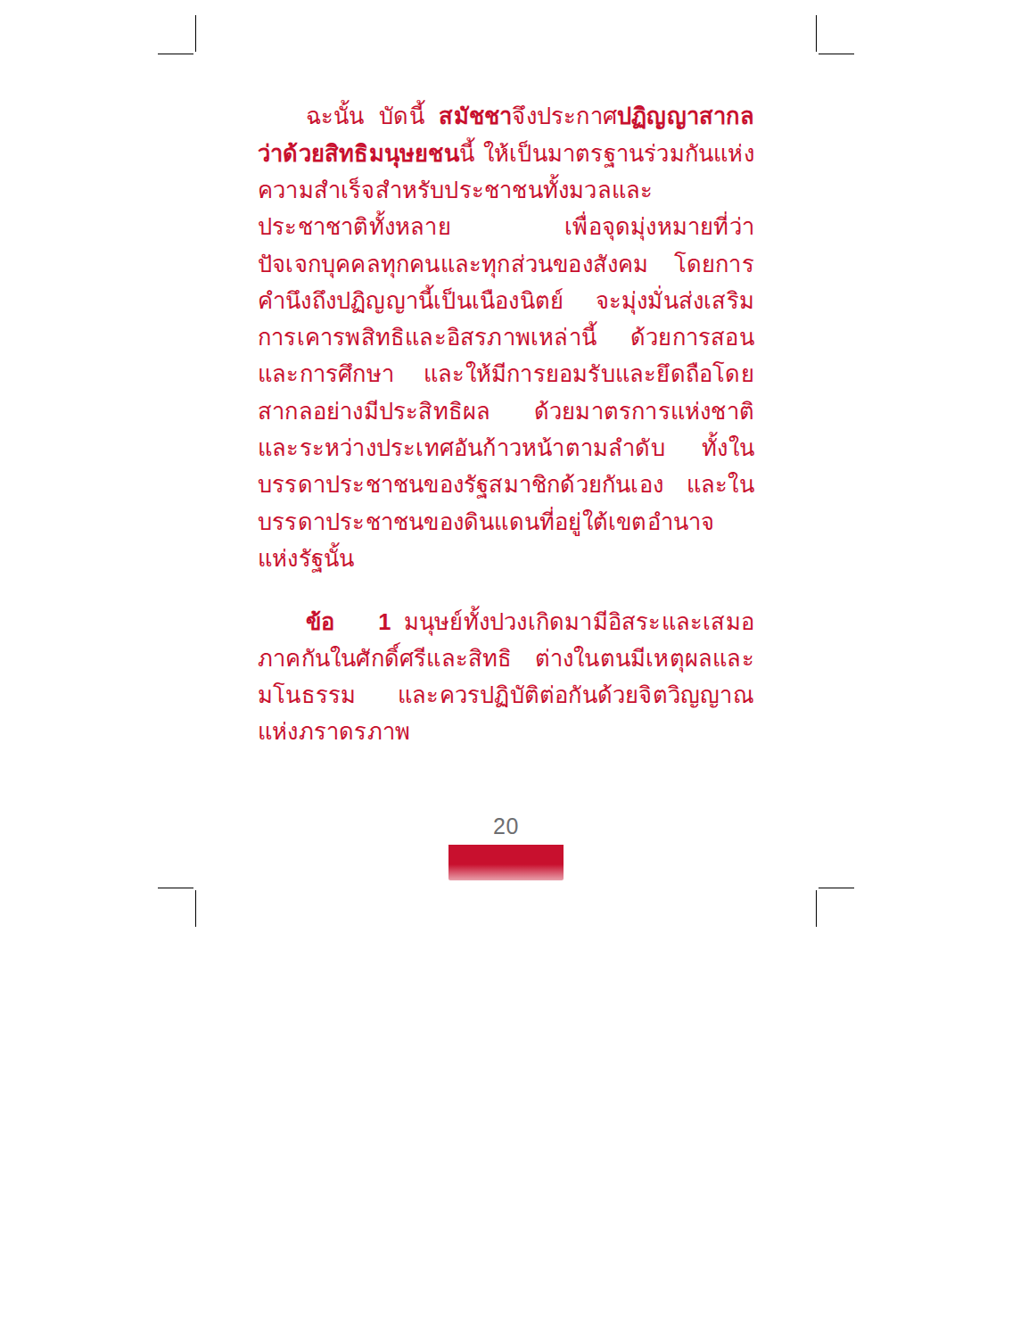ฉะนั้น บัดนี้ สมัชชาจึงประกาศปฏิญญาสากลว่าด้วยสิทธิมนุษยชนนี้ ให้เป็นมาตรฐานร่วมกันแห่งความสำเร็จสำหรับประชาชนทั้งมวลและประชาชาติทั้งหลาย เพื่อจุดมุ่งหมายที่ว่าปัจเจกบุคคลทุกคนและทุกส่วนของสังคม โดยการคำนึงถึงปฏิญญานี้เป็นเนืองนิตย์ จะมุ่งมั่นส่งเสริมการเคารพสิทธิและอิสรภาพเหล่านี้ ด้วยการสอนและการศึกษา และให้มีการยอมรับและยึดถือโดยสากลอย่างมีประสิทธิผล ด้วยมาตรการแห่งชาติและระหว่างประเทศอันก้าวหน้าตามลำดับ ทั้งในบรรดาประชาชนของรัฐสมาชิกด้วยกันเอง และในบรรดาประชาชนของดินแดนที่อยู่ใต้เขตอำนาจแห่งรัฐนั้น
ข้อ 1มนุษย์ทั้งปวงเกิดมามีอิสระและเสมอภาคกันในศักดิ์ศรีและสิทธิ ต่างในตนมีเหตุผลและมโนธรรม และควรปฏิบัติต่อกันด้วยจิตวิญญาณแห่งภราดรภาพ
20